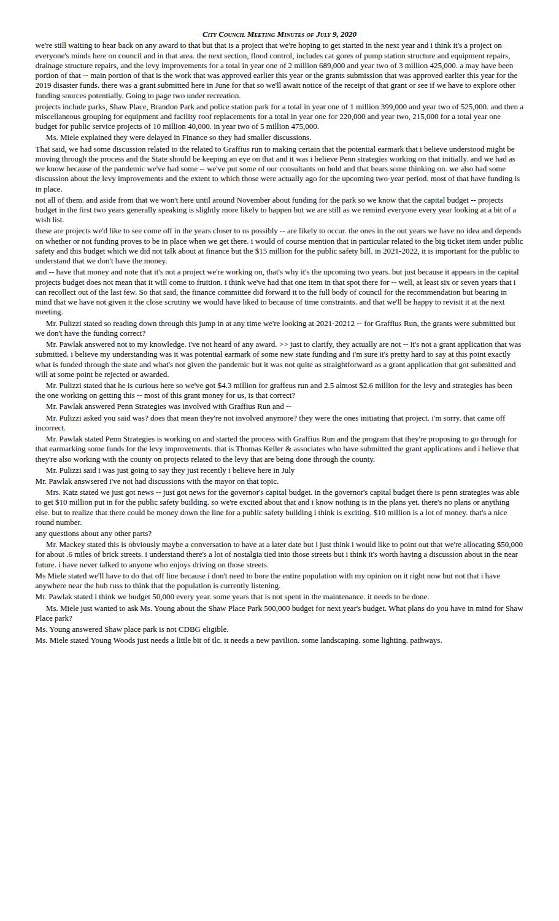City Council Meeting Minutes of July 9, 2020
we're still waiting to hear back on any award to that but that is a project that we're hoping to get started in the next year and i think it's a project on everyone's minds here on council and in that area. the next section, flood control, includes cat gores of pump station structure and equipment repairs, drainage structure repairs, and the levy improvements for a total in year one of 2 million 689,000 and year two of 3 million 425,000. a may have been portion of that -- main portion of that is the work that was approved earlier this year or the grants submission that was approved earlier this year for the 2019 disaster funds. there was a grant submitted here in June for that so we'll await notice of the receipt of that grant or see if we have to explore other funding sources potentially. Going to page two under recreation.
projects include parks, Shaw Place, Brandon Park and police station park for a total in year one of 1 million 399,000 and year two of 525,000. and then a miscellaneous grouping for equipment and facility roof replacements for a total in year one for 220,000 and year two, 215,000 for a total year one budget for public service projects of 10 million 40,000. in year two of 5 million 475,000.
Ms. Miele explained they were delayed in Finance so they had smaller discussions.
That said, we had some discussion related to the related to Graffius run to making certain that the potential earmark that i believe understood might be moving through the process and the State should be keeping an eye on that and it was i believe Penn strategies working on that initially. and we had as we know because of the pandemic we've had some -- we've put some of our consultants on hold and that bears some thinking on. we also had some discussion about the levy improvements and the extent to which those were actually ago for the upcoming two-year period. most of that have funding is in place.
not all of them. and aside from that we won't here until around November about funding for the park so we know that the capital budget -- projects budget in the first two years generally speaking is slightly more likely to happen but we are still as we remind everyone every year looking at a bit of a wish list.
these are projects we'd like to see come off in the years closer to us possibly -- are likely to occur. the ones in the out years we have no idea and depends on whether or not funding proves to be in place when we get there. i would of course mention that in particular related to the big ticket item under public safety and this budget which we did not talk about at finance but the $15 million for the public safety bill. in 2021-2022, it is important for the public to understand that we don't have the money.
and -- have that money and note that it's not a project we're working on, that's why it's the upcoming two years. but just because it appears in the capital projects budget does not mean that it will come to fruition. i think we've had that one item in that spot there for -- well, at least six or seven years that i can recollect out of the last few. So that said, the finance committee did forward it to the full body of council for the recommendation but bearing in mind that we have not given it the close scrutiny we would have liked to because of time constraints. and that we'll be happy to revisit it at the next meeting.
Mr. Pulizzi stated so reading down through this jump in at any time we're looking at 2021-20212 -- for Graffius Run, the grants were submitted but we don't have the funding correct?
Mr. Pawlak answered not to my knowledge. i've not heard of any award. >> just to clarify, they actually are not -- it's not a grant application that was submitted. i believe my understanding was it was potential earmark of some new state funding and i'm sure it's pretty hard to say at this point exactly what is funded through the state and what's not given the pandemic but it was not quite as straightforward as a grant application that got submitted and will at some point be rejected or awarded.
Mr. Pulizzi stated that he is curious here so we've got $4.3 million for graffeus run and 2.5 almost $2.6 million for the levy and strategies has been the one working on getting this -- most of this grant money for us, is that correct?
Mr. Pawlak answered Penn Strategies was involved with Graffius Run and --
Mr. Pulizzi asked you said was? does that mean they're not involved anymore? they were the ones initiating that project. i'm sorry. that came off incorrect.
Mr. Pawlak stated Penn Strategies is working on and started the process with Graffius Run and the program that they're proposing to go through for that earmarking some funds for the levy improvements. that is Thomas Keller & associates who have submitted the grant applications and i believe that they're also working with the county on projects related to the levy that are being done through the county.
Mr. Pulizzi said i was just going to say they just recently i believe here in July
Mr. Pawlak answsered i've not had discussions with the mayor on that topic.
Mrs. Katz stated we just got news -- just got news for the governor's capital budget. in the governor's capital budget there is penn strategies was able to get $10 million put in for the public safety building. so we're excited about that and i know nothing is in the plans yet. there's no plans or anything else. but to realize that there could be money down the line for a public safety building i think is exciting. $10 million is a lot of money. that's a nice round number.
any questions about any other parts?
Mr. Mackey stated this is obviously maybe a conversation to have at a later date but i just think i would like to point out that we're allocating $50,000 for about .6 miles of brick streets. i understand there's a lot of nostalgia tied into those streets but i think it's worth having a discussion about in the near future. i have never talked to anyone who enjoys driving on those streets.
Ms Miele stated we'll have to do that off line because i don't need to bore the entire population with my opinion on it right now but not that i have anywhere near the hub russ to think that the population is currently listening.
Mr. Pawlak stated i think we budget 50,000 every year. some years that is not spent in the maintenance. it needs to be done.
Ms. Miele just wanted to ask Ms. Young about the Shaw Place Park 500,000 budget for next year's budget. What plans do you have in mind for Shaw Place park?
Ms. Young answered Shaw place park is not CDBG eligible.
Ms. Miele stated Young Woods just needs a little bit of tlc. it needs a new pavilion. some landscaping. some lighting. pathways.